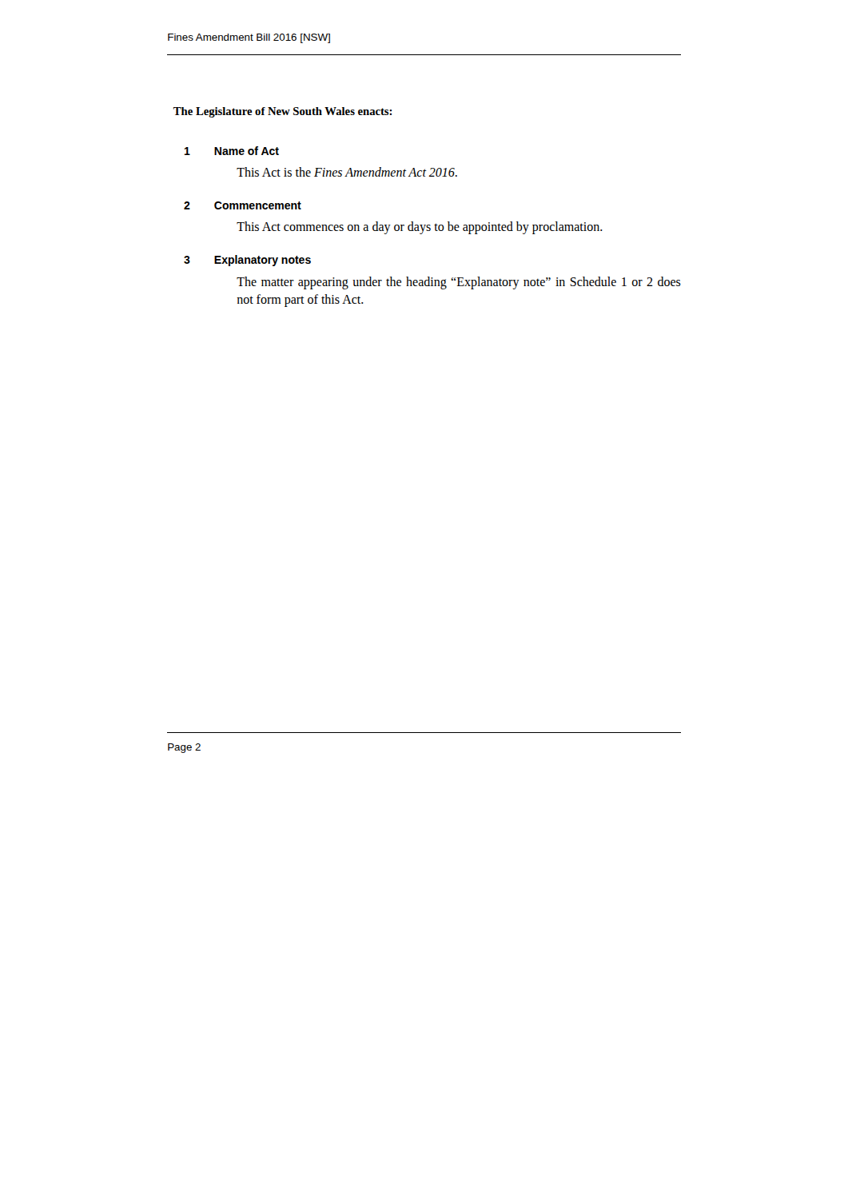Fines Amendment Bill 2016 [NSW]
The Legislature of New South Wales enacts:
1 Name of Act
This Act is the Fines Amendment Act 2016.
2 Commencement
This Act commences on a day or days to be appointed by proclamation.
3 Explanatory notes
The matter appearing under the heading “Explanatory note” in Schedule 1 or 2 does not form part of this Act.
Page 2